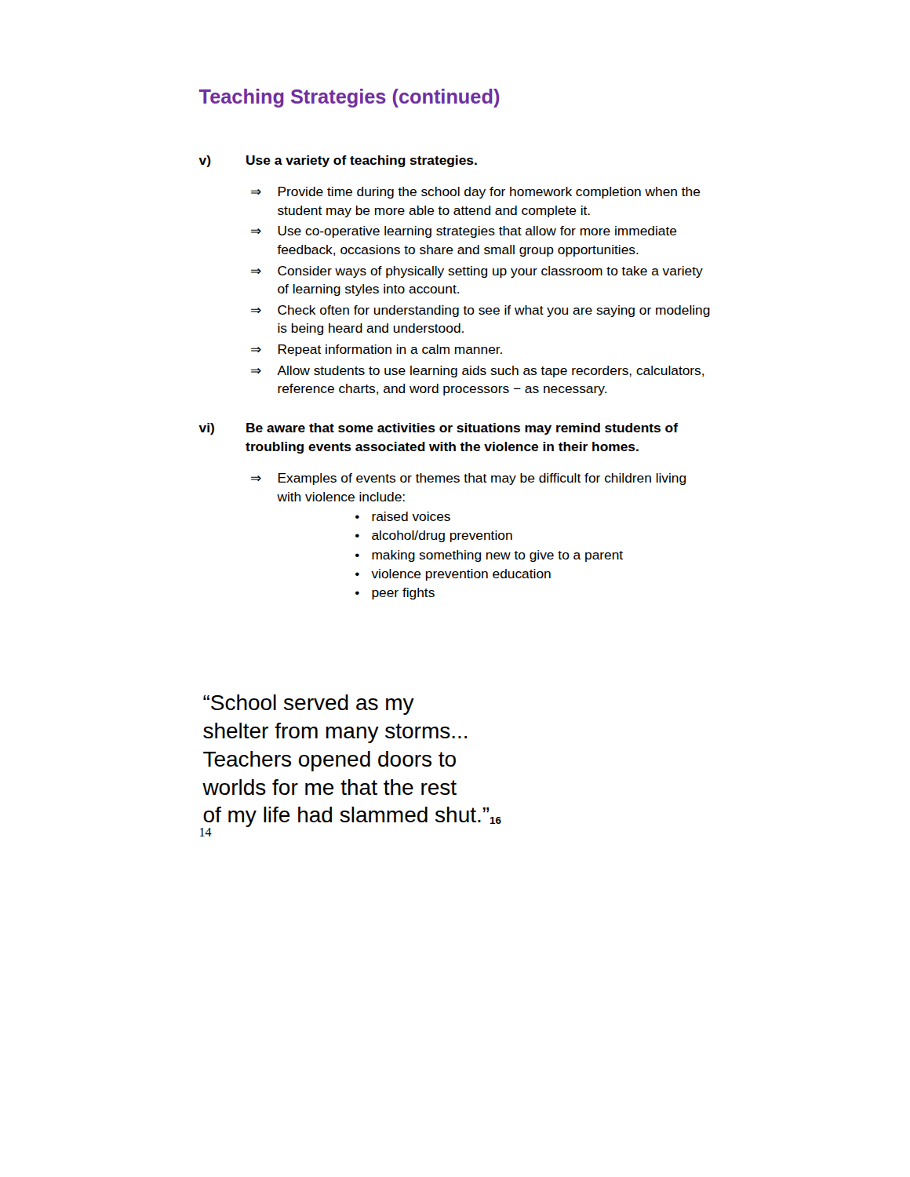Teaching Strategies (continued)
v) Use a variety of teaching strategies.
Provide time during the school day for homework completion when the student may be more able to attend and complete it.
Use co-operative learning strategies that allow for more immediate feedback, occasions to share and small group opportunities.
Consider ways of physically setting up your classroom to take a variety of learning styles into account.
Check often for understanding to see if what you are saying or modeling is being heard and understood.
Repeat information in a calm manner.
Allow students to use learning aids such as tape recorders, calculators, reference charts, and word processors − as necessary.
vi) Be aware that some activities or situations may remind students of troubling events associated with the violence in their homes.
Examples of events or themes that may be difficult for children living with violence include:
raised voices
alcohol/drug prevention
making something new to give to a parent
violence prevention education
peer fights
“School served as my
shelter from many storms...
Teachers opened doors to
worlds for me that the rest
of my life had slammed shut.”16
14